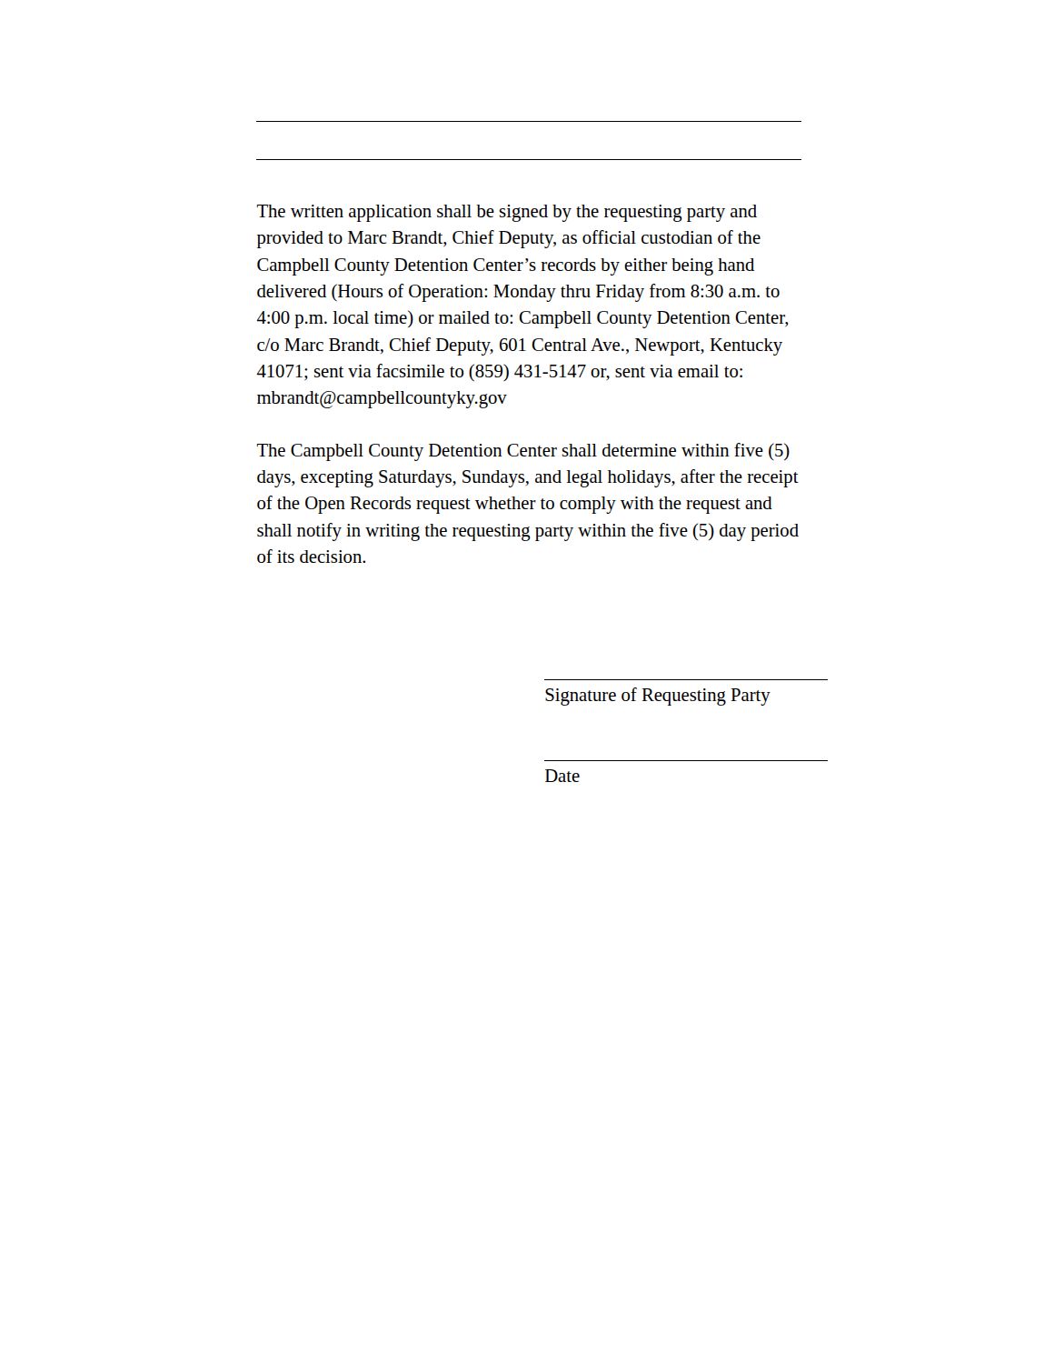The written application shall be signed by the requesting party and provided to Marc Brandt, Chief Deputy, as official custodian of the Campbell County Detention Center’s records by either being hand delivered (Hours of Operation: Monday thru Friday from 8:30 a.m. to 4:00 p.m. local time) or mailed to: Campbell County Detention Center, c/o Marc Brandt, Chief Deputy, 601 Central Ave., Newport, Kentucky 41071; sent via facsimile to (859) 431-5147 or, sent via email to: mbrandt@campbellcountyky.gov
The Campbell County Detention Center shall determine within five (5) days, excepting Saturdays, Sundays, and legal holidays, after the receipt of the Open Records request whether to comply with the request and shall notify in writing the requesting party within the five (5) day period of its decision.
Signature of Requesting Party
Date